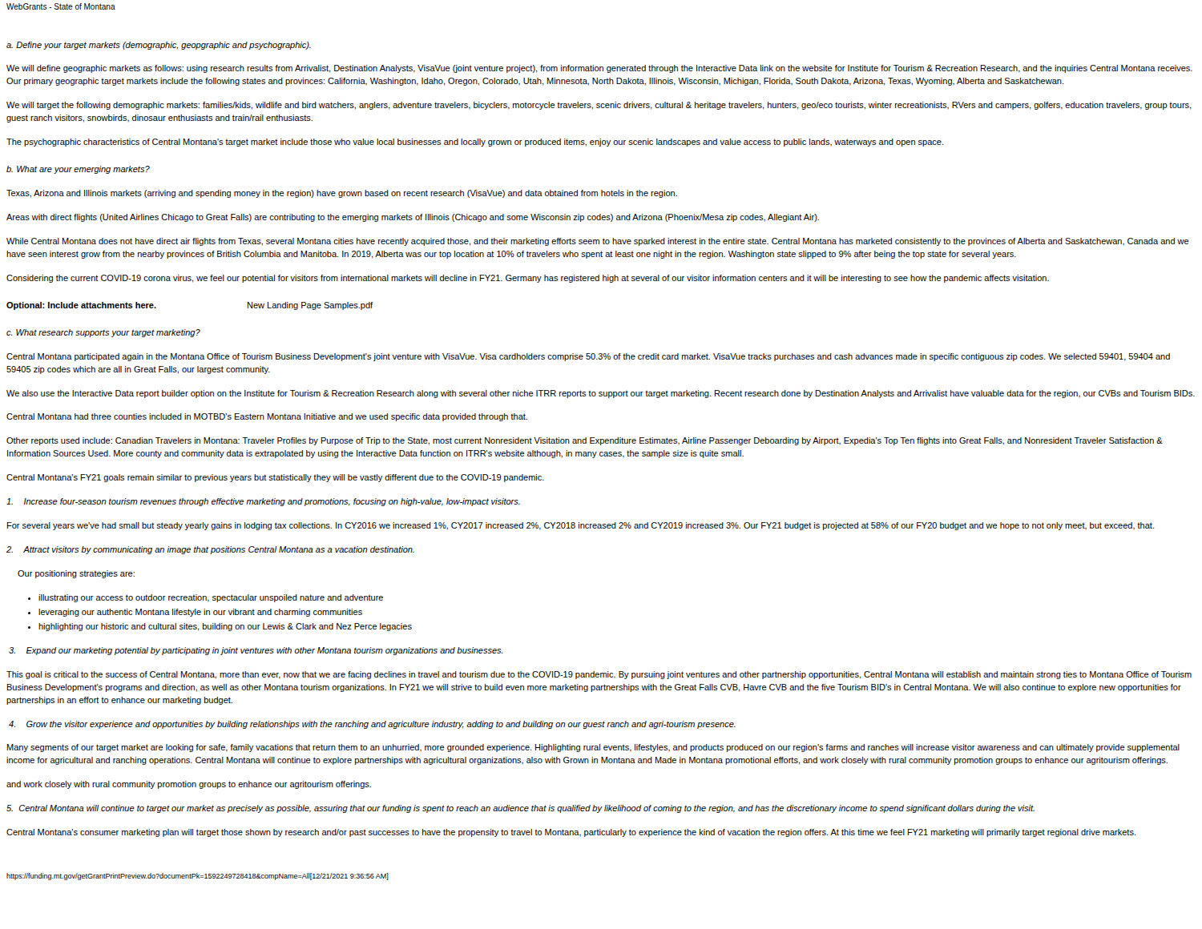WebGrants - State of Montana
a. Define your target markets (demographic, geopgraphic and psychographic).
We will define geographic markets as follows: using research results from Arrivalist, Destination Analysts, VisaVue (joint venture project), from information generated through the Interactive Data link on the website for Institute for Tourism & Recreation Research, and the inquiries Central Montana receives. Our primary geographic target markets include the following states and provinces: California, Washington, Idaho, Oregon, Colorado, Utah, Minnesota, North Dakota, Illinois, Wisconsin, Michigan, Florida, South Dakota, Arizona, Texas, Wyoming, Alberta and Saskatchewan.
We will target the following demographic markets: families/kids, wildlife and bird watchers, anglers, adventure travelers, bicyclers, motorcycle travelers, scenic drivers, cultural & heritage travelers, hunters, geo/eco tourists, winter recreationists, RVers and campers, golfers, education travelers, group tours, guest ranch visitors, snowbirds, dinosaur enthusiasts and train/rail enthusiasts.
The psychographic characteristics of Central Montana's target market include those who value local businesses and locally grown or produced items, enjoy our scenic landscapes and value access to public lands, waterways and open space.
b. What are your emerging markets?
Texas, Arizona and Illinois markets (arriving and spending money in the region) have grown based on recent research (VisaVue) and data obtained from hotels in the region.
Areas with direct flights (United Airlines Chicago to Great Falls) are contributing to the emerging markets of Illinois (Chicago and some Wisconsin zip codes) and Arizona (Phoenix/Mesa zip codes, Allegiant Air).
While Central Montana does not have direct air flights from Texas, several Montana cities have recently acquired those, and their marketing efforts seem to have sparked interest in the entire state. Central Montana has marketed consistently to the provinces of Alberta and Saskatchewan, Canada and we have seen interest grow from the nearby provinces of British Columbia and Manitoba. In 2019, Alberta was our top location at 10% of travelers who spent at least one night in the region. Washington state slipped to 9% after being the top state for several years.
Considering the current COVID-19 corona virus, we feel our potential for visitors from international markets will decline in FY21. Germany has registered high at several of our visitor information centers and it will be interesting to see how the pandemic affects visitation.
Optional: Include attachments here. New Landing Page Samples.pdf
c. What research supports your target marketing?
Central Montana participated again in the Montana Office of Tourism Business Development's joint venture with VisaVue. Visa cardholders comprise 50.3% of the credit card market. VisaVue tracks purchases and cash advances made in specific contiguous zip codes. We selected 59401, 59404 and 59405 zip codes which are all in Great Falls, our largest community.
We also use the Interactive Data report builder option on the Institute for Tourism & Recreation Research along with several other niche ITRR reports to support our target marketing. Recent research done by Destination Analysts and Arrivalist have valuable data for the region, our CVBs and Tourism BIDs.
Central Montana had three counties included in MOTBD's Eastern Montana Initiative and we used specific data provided through that.
Other reports used include: Canadian Travelers in Montana: Traveler Profiles by Purpose of Trip to the State, most current Nonresident Visitation and Expenditure Estimates, Airline Passenger Deboarding by Airport, Expedia's Top Ten flights into Great Falls, and Nonresident Traveler Satisfaction & Information Sources Used. More county and community data is extrapolated by using the Interactive Data function on ITRR's website although, in many cases, the sample size is quite small.
Central Montana's FY21 goals remain similar to previous years but statistically they will be vastly different due to the COVID-19 pandemic.
1. Increase four-season tourism revenues through effective marketing and promotions, focusing on high-value, low-impact visitors.
For several years we've had small but steady yearly gains in lodging tax collections. In CY2016 we increased 1%, CY2017 increased 2%, CY2018 increased 2% and CY2019 increased 3%. Our FY21 budget is projected at 58% of our FY20 budget and we hope to not only meet, but exceed, that.
2. Attract visitors by communicating an image that positions Central Montana as a vacation destination.
Our positioning strategies are:
illustrating our access to outdoor recreation, spectacular unspoiled nature and adventure
leveraging our authentic Montana lifestyle in our vibrant and charming communities
highlighting our historic and cultural sites, building on our Lewis & Clark and Nez Perce legacies
3. Expand our marketing potential by participating in joint ventures with other Montana tourism organizations and businesses.
This goal is critical to the success of Central Montana, more than ever, now that we are facing declines in travel and tourism due to the COVID-19 pandemic. By pursuing joint ventures and other partnership opportunities, Central Montana will establish and maintain strong ties to Montana Office of Tourism Business Development's programs and direction, as well as other Montana tourism organizations. In FY21 we will strive to build even more marketing partnerships with the Great Falls CVB, Havre CVB and the five Tourism BID's in Central Montana. We will also continue to explore new opportunities for partnerships in an effort to enhance our marketing budget.
4. Grow the visitor experience and opportunities by building relationships with the ranching and agriculture industry, adding to and building on our guest ranch and agri-tourism presence.
Many segments of our target market are looking for safe, family vacations that return them to an unhurried, more grounded experience. Highlighting rural events, lifestyles, and products produced on our region's farms and ranches will increase visitor awareness and can ultimately provide supplemental income for agricultural and ranching operations. Central Montana will continue to explore partnerships with agricultural organizations, also with Grown in Montana and Made in Montana promotional efforts, and work closely with rural community promotion groups to enhance our agritourism offerings.
and work closely with rural community promotion groups to enhance our agritourism offerings.
5. Central Montana will continue to target our market as precisely as possible, assuring that our funding is spent to reach an audience that is qualified by likelihood of coming to the region, and has the discretionary income to spend significant dollars during the visit.
Central Montana's consumer marketing plan will target those shown by research and/or past successes to have the propensity to travel to Montana, particularly to experience the kind of vacation the region offers. At this time we feel FY21 marketing will primarily target regional drive markets.
https://funding.mt.gov/getGrantPrintPreview.do?documentPk=1592249728418&compName=All[12/21/2021 9:36:56 AM]